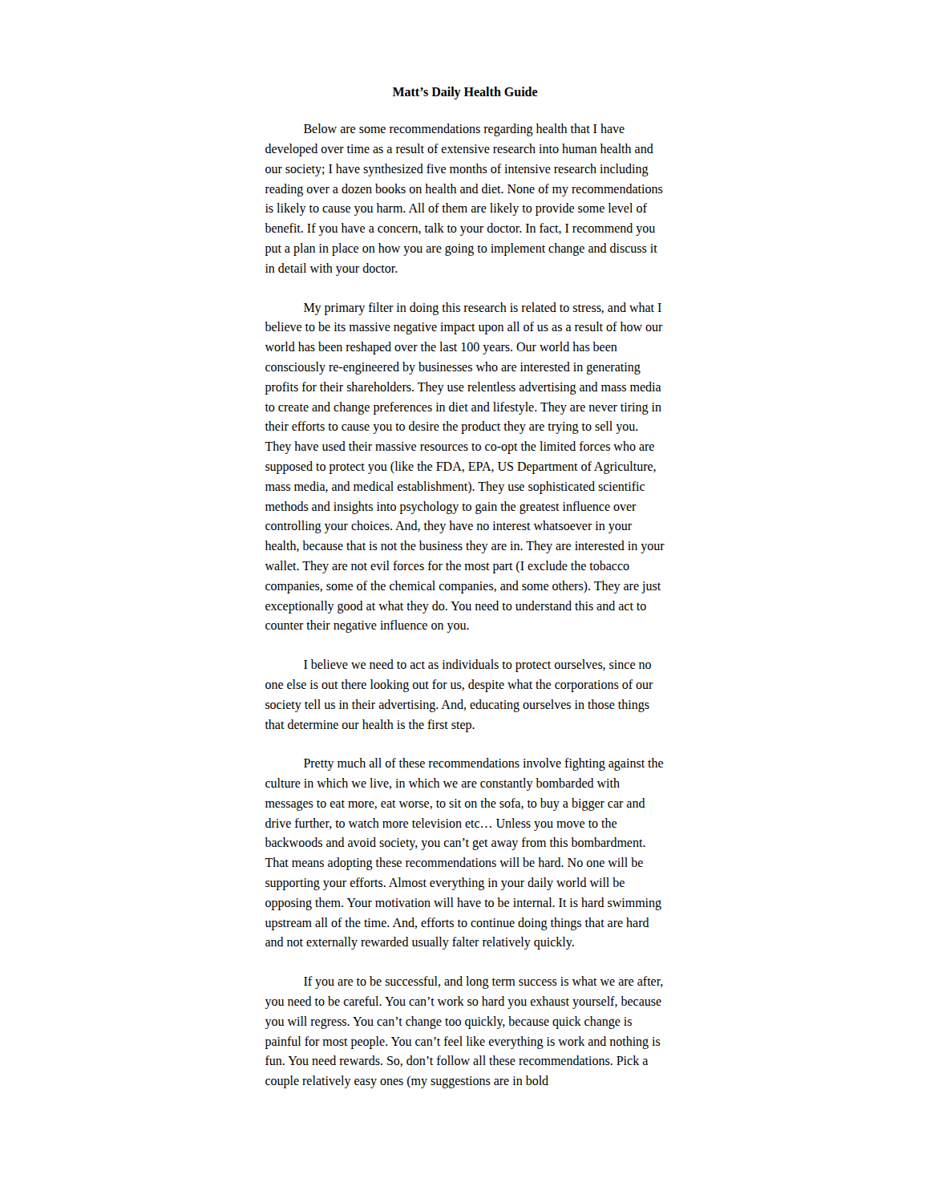Matt’s Daily Health Guide
Below are some recommendations regarding health that I have developed over time as a result of extensive research into human health and our society; I have synthesized five months of intensive research including reading over a dozen books on health and diet. None of my recommendations is likely to cause you harm. All of them are likely to provide some level of benefit. If you have a concern, talk to your doctor. In fact, I recommend you put a plan in place on how you are going to implement change and discuss it in detail with your doctor.
My primary filter in doing this research is related to stress, and what I believe to be its massive negative impact upon all of us as a result of how our world has been reshaped over the last 100 years. Our world has been consciously re-engineered by businesses who are interested in generating profits for their shareholders. They use relentless advertising and mass media to create and change preferences in diet and lifestyle. They are never tiring in their efforts to cause you to desire the product they are trying to sell you. They have used their massive resources to co-opt the limited forces who are supposed to protect you (like the FDA, EPA, US Department of Agriculture, mass media, and medical establishment). They use sophisticated scientific methods and insights into psychology to gain the greatest influence over controlling your choices. And, they have no interest whatsoever in your health, because that is not the business they are in. They are interested in your wallet. They are not evil forces for the most part (I exclude the tobacco companies, some of the chemical companies, and some others). They are just exceptionally good at what they do. You need to understand this and act to counter their negative influence on you.
I believe we need to act as individuals to protect ourselves, since no one else is out there looking out for us, despite what the corporations of our society tell us in their advertising. And, educating ourselves in those things that determine our health is the first step.
Pretty much all of these recommendations involve fighting against the culture in which we live, in which we are constantly bombarded with messages to eat more, eat worse, to sit on the sofa, to buy a bigger car and drive further, to watch more television etc… Unless you move to the backwoods and avoid society, you can’t get away from this bombardment. That means adopting these recommendations will be hard. No one will be supporting your efforts. Almost everything in your daily world will be opposing them. Your motivation will have to be internal. It is hard swimming upstream all of the time. And, efforts to continue doing things that are hard and not externally rewarded usually falter relatively quickly.
If you are to be successful, and long term success is what we are after, you need to be careful. You can’t work so hard you exhaust yourself, because you will regress. You can’t change too quickly, because quick change is painful for most people. You can’t feel like everything is work and nothing is fun. You need rewards. So, don’t follow all these recommendations. Pick a couple relatively easy ones (my suggestions are in bold